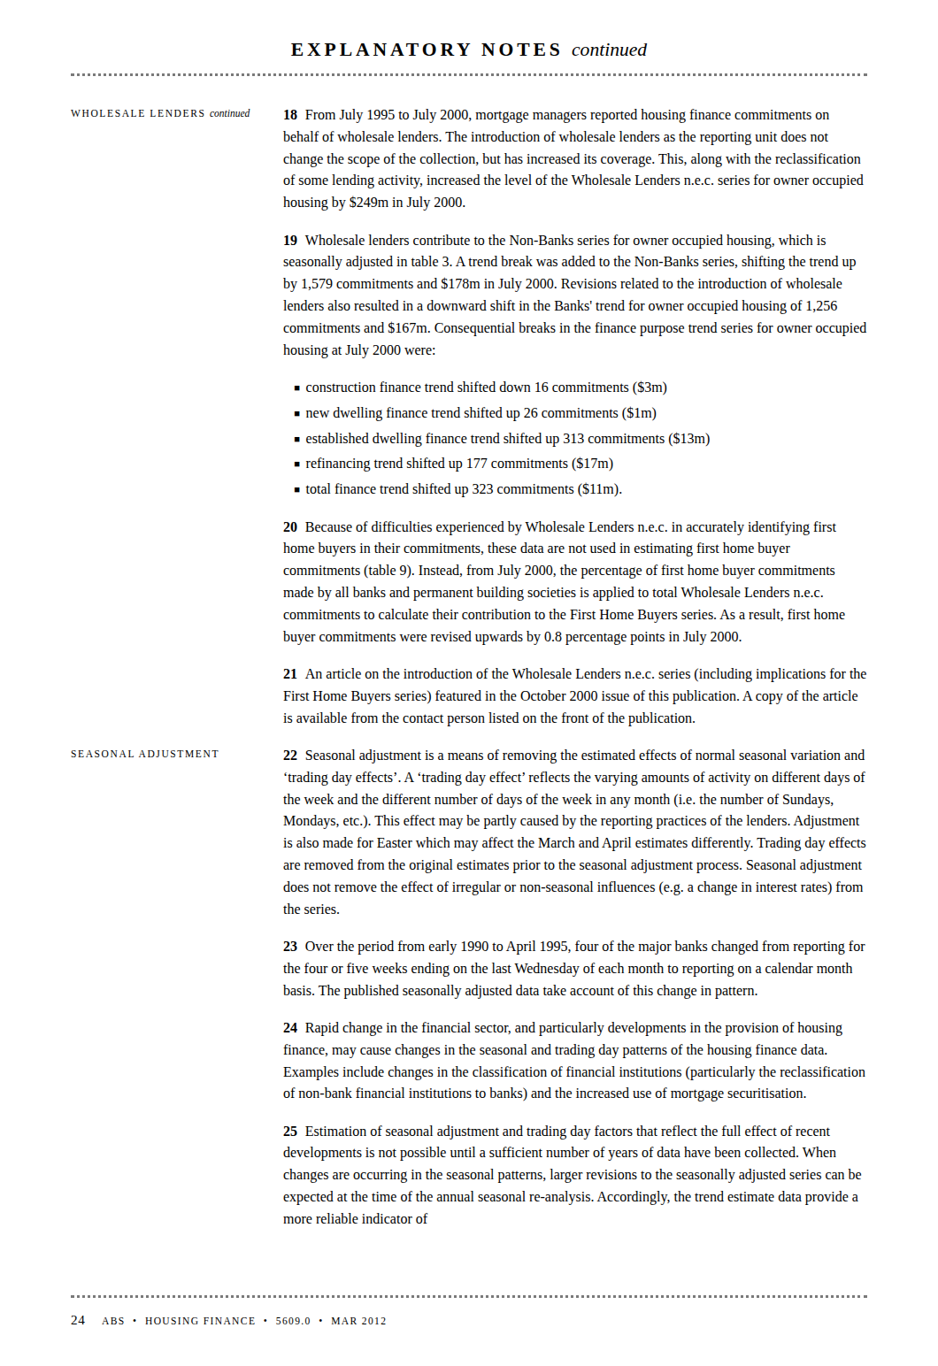Explanatory Notes continued
Wholesale Lenders continued
18 From July 1995 to July 2000, mortgage managers reported housing finance commitments on behalf of wholesale lenders. The introduction of wholesale lenders as the reporting unit does not change the scope of the collection, but has increased its coverage. This, along with the reclassification of some lending activity, increased the level of the Wholesale Lenders n.e.c. series for owner occupied housing by $249m in July 2000.
19 Wholesale lenders contribute to the Non-Banks series for owner occupied housing, which is seasonally adjusted in table 3. A trend break was added to the Non-Banks series, shifting the trend up by 1,579 commitments and $178m in July 2000. Revisions related to the introduction of wholesale lenders also resulted in a downward shift in the Banks' trend for owner occupied housing of 1,256 commitments and $167m. Consequential breaks in the finance purpose trend series for owner occupied housing at July 2000 were:
construction finance trend shifted down 16 commitments ($3m)
new dwelling finance trend shifted up 26 commitments ($1m)
established dwelling finance trend shifted up 313 commitments ($13m)
refinancing trend shifted up 177 commitments ($17m)
total finance trend shifted up 323 commitments ($11m).
20 Because of difficulties experienced by Wholesale Lenders n.e.c. in accurately identifying first home buyers in their commitments, these data are not used in estimating first home buyer commitments (table 9). Instead, from July 2000, the percentage of first home buyer commitments made by all banks and permanent building societies is applied to total Wholesale Lenders n.e.c. commitments to calculate their contribution to the First Home Buyers series. As a result, first home buyer commitments were revised upwards by 0.8 percentage points in July 2000.
21 An article on the introduction of the Wholesale Lenders n.e.c. series (including implications for the First Home Buyers series) featured in the October 2000 issue of this publication. A copy of the article is available from the contact person listed on the front of the publication.
Seasonal Adjustment
22 Seasonal adjustment is a means of removing the estimated effects of normal seasonal variation and ‘trading day effects’. A ‘trading day effect’ reflects the varying amounts of activity on different days of the week and the different number of days of the week in any month (i.e. the number of Sundays, Mondays, etc.). This effect may be partly caused by the reporting practices of the lenders. Adjustment is also made for Easter which may affect the March and April estimates differently. Trading day effects are removed from the original estimates prior to the seasonal adjustment process. Seasonal adjustment does not remove the effect of irregular or non-seasonal influences (e.g. a change in interest rates) from the series.
23 Over the period from early 1990 to April 1995, four of the major banks changed from reporting for the four or five weeks ending on the last Wednesday of each month to reporting on a calendar month basis. The published seasonally adjusted data take account of this change in pattern.
24 Rapid change in the financial sector, and particularly developments in the provision of housing finance, may cause changes in the seasonal and trading day patterns of the housing finance data. Examples include changes in the classification of financial institutions (particularly the reclassification of non-bank financial institutions to banks) and the increased use of mortgage securitisation.
25 Estimation of seasonal adjustment and trading day factors that reflect the full effect of recent developments is not possible until a sufficient number of years of data have been collected. When changes are occurring in the seasonal patterns, larger revisions to the seasonally adjusted series can be expected at the time of the annual seasonal re-analysis. Accordingly, the trend estimate data provide a more reliable indicator of
24 ABS • HOUSING FINANCE • 5609.0 • MAR 2012